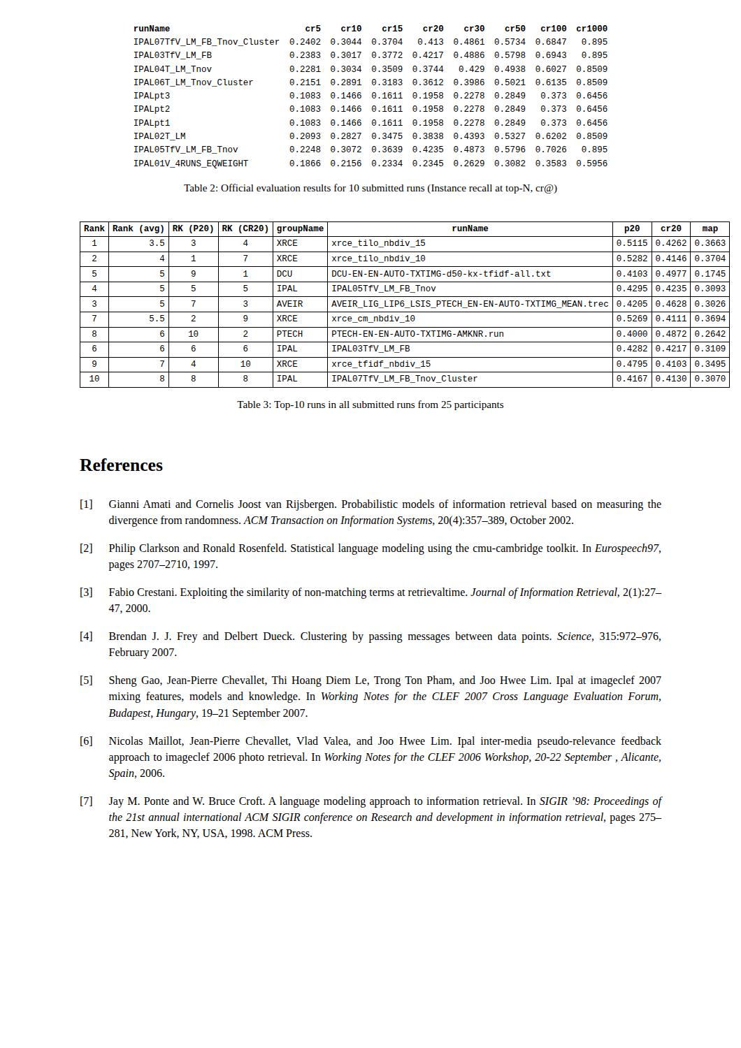| runName | cr5 | cr10 | cr15 | cr20 | cr30 | cr50 | cr100 | cr1000 |
| --- | --- | --- | --- | --- | --- | --- | --- | --- |
| IPAL07TfV_LM_FB_Tnov_Cluster | 0.2402 | 0.3044 | 0.3704 | 0.413 | 0.4861 | 0.5734 | 0.6847 | 0.895 |
| IPAL03TfV_LM_FB | 0.2383 | 0.3017 | 0.3772 | 0.4217 | 0.4886 | 0.5798 | 0.6943 | 0.895 |
| IPAL04T_LM_Tnov | 0.2281 | 0.3034 | 0.3509 | 0.3744 | 0.429 | 0.4938 | 0.6027 | 0.8509 |
| IPAL06T_LM_Tnov_Cluster | 0.2151 | 0.2891 | 0.3183 | 0.3612 | 0.3986 | 0.5021 | 0.6135 | 0.8509 |
| IPALpt3 | 0.1083 | 0.1466 | 0.1611 | 0.1958 | 0.2278 | 0.2849 | 0.373 | 0.6456 |
| IPALpt2 | 0.1083 | 0.1466 | 0.1611 | 0.1958 | 0.2278 | 0.2849 | 0.373 | 0.6456 |
| IPALpt1 | 0.1083 | 0.1466 | 0.1611 | 0.1958 | 0.2278 | 0.2849 | 0.373 | 0.6456 |
| IPAL02T_LM | 0.2093 | 0.2827 | 0.3475 | 0.3838 | 0.4393 | 0.5327 | 0.6202 | 0.8509 |
| IPAL05TfV_LM_FB_Tnov | 0.2248 | 0.3072 | 0.3639 | 0.4235 | 0.4873 | 0.5796 | 0.7026 | 0.895 |
| IPAL01V_4RUNS_EQWEIGHT | 0.1866 | 0.2156 | 0.2334 | 0.2345 | 0.2629 | 0.3082 | 0.3583 | 0.5956 |
Table 2: Official evaluation results for 10 submitted runs (Instance recall at top-N, cr@)
| Rank | Rank (avg) | RK (P20) | RK (CR20) | groupName | runName | p20 | cr20 | map |
| --- | --- | --- | --- | --- | --- | --- | --- | --- |
| 1 | 3.5 | 3 | 4 | XRCE | xrce_tilo_nbdiv_15 | 0.5115 | 0.4262 | 0.3663 |
| 2 | 4 | 1 | 7 | XRCE | xrce_tilo_nbdiv_10 | 0.5282 | 0.4146 | 0.3704 |
| 5 | 5 | 9 | 1 | DCU | DCU-EN-EN-AUTO-TXTIMG-d50-kx-tfidf-all.txt | 0.4103 | 0.4977 | 0.1745 |
| 4 | 5 | 5 | 5 | IPAL | IPAL05TfV_LM_FB_Tnov | 0.4295 | 0.4235 | 0.3093 |
| 3 | 5 | 7 | 3 | AVEIR | AVEIR_LIG_LIP6_LSIS_PTECH_EN-EN-AUTO-TXTIMG_MEAN.trec | 0.4205 | 0.4628 | 0.3026 |
| 7 | 5.5 | 2 | 9 | XRCE | xrce_cm_nbdiv_10 | 0.5269 | 0.4111 | 0.3694 |
| 8 | 6 | 10 | 2 | PTECH | PTECH-EN-EN-AUTO-TXTIMG-AMKNR.run | 0.4000 | 0.4872 | 0.2642 |
| 6 | 6 | 6 | 6 | IPAL | IPAL03TfV_LM_FB | 0.4282 | 0.4217 | 0.3109 |
| 9 | 7 | 4 | 10 | XRCE | xrce_tfidf_nbdiv_15 | 0.4795 | 0.4103 | 0.3495 |
| 10 | 8 | 8 | 8 | IPAL | IPAL07TfV_LM_FB_Tnov_Cluster | 0.4167 | 0.4130 | 0.3070 |
Table 3: Top-10 runs in all submitted runs from 25 participants
References
Gianni Amati and Cornelis Joost van Rijsbergen. Probabilistic models of information retrieval based on measuring the divergence from randomness. ACM Transaction on Information Systems, 20(4):357–389, October 2002.
Philip Clarkson and Ronald Rosenfeld. Statistical language modeling using the cmu-cambridge toolkit. In Eurospeech97, pages 2707–2710, 1997.
Fabio Crestani. Exploiting the similarity of non-matching terms at retrievaltime. Journal of Information Retrieval, 2(1):27–47, 2000.
Brendan J. J. Frey and Delbert Dueck. Clustering by passing messages between data points. Science, 315:972–976, February 2007.
Sheng Gao, Jean-Pierre Chevallet, Thi Hoang Diem Le, Trong Ton Pham, and Joo Hwee Lim. Ipal at imageclef 2007 mixing features, models and knowledge. In Working Notes for the CLEF 2007 Cross Language Evaluation Forum, Budapest, Hungary, 19–21 September 2007.
Nicolas Maillot, Jean-Pierre Chevallet, Vlad Valea, and Joo Hwee Lim. Ipal inter-media pseudo-relevance feedback approach to imageclef 2006 photo retrieval. In Working Notes for the CLEF 2006 Workshop, 20-22 September , Alicante, Spain, 2006.
Jay M. Ponte and W. Bruce Croft. A language modeling approach to information retrieval. In SIGIR ’98: Proceedings of the 21st annual international ACM SIGIR conference on Research and development in information retrieval, pages 275–281, New York, NY, USA, 1998. ACM Press.